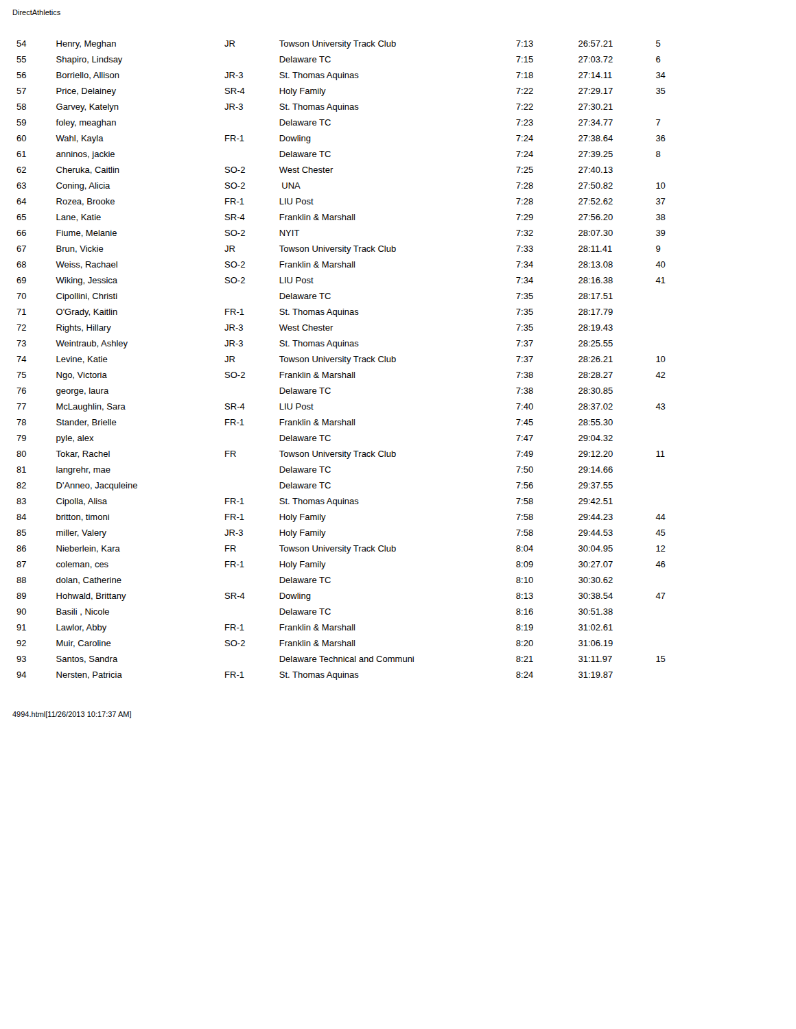DirectAthletics
| 54 | Henry, Meghan | JR | Towson University Track Club | 7:13 | 26:57.21 | 5 |
| 55 | Shapiro, Lindsay | | Delaware TC | 7:15 | 27:03.72 | 6 |
| 56 | Borriello, Allison | JR-3 | St. Thomas Aquinas | 7:18 | 27:14.11 | 34 |
| 57 | Price, Delainey | SR-4 | Holy Family | 7:22 | 27:29.17 | 35 |
| 58 | Garvey, Katelyn | JR-3 | St. Thomas Aquinas | 7:22 | 27:30.21 | |
| 59 | foley, meaghan | | Delaware TC | 7:23 | 27:34.77 | 7 |
| 60 | Wahl, Kayla | FR-1 | Dowling | 7:24 | 27:38.64 | 36 |
| 61 | anninos, jackie | | Delaware TC | 7:24 | 27:39.25 | 8 |
| 62 | Cheruka, Caitlin | SO-2 | West Chester | 7:25 | 27:40.13 | |
| 63 | Coning, Alicia | SO-2 | UNA | 7:28 | 27:50.82 | 10 |
| 64 | Rozea, Brooke | FR-1 | LIU Post | 7:28 | 27:52.62 | 37 |
| 65 | Lane, Katie | SR-4 | Franklin & Marshall | 7:29 | 27:56.20 | 38 |
| 66 | Fiume, Melanie | SO-2 | NYIT | 7:32 | 28:07.30 | 39 |
| 67 | Brun, Vickie | JR | Towson University Track Club | 7:33 | 28:11.41 | 9 |
| 68 | Weiss, Rachael | SO-2 | Franklin & Marshall | 7:34 | 28:13.08 | 40 |
| 69 | Wiking, Jessica | SO-2 | LIU Post | 7:34 | 28:16.38 | 41 |
| 70 | Cipollini, Christi | | Delaware TC | 7:35 | 28:17.51 | |
| 71 | O'Grady, Kaitlin | FR-1 | St. Thomas Aquinas | 7:35 | 28:17.79 | |
| 72 | Rights, Hillary | JR-3 | West Chester | 7:35 | 28:19.43 | |
| 73 | Weintraub, Ashley | JR-3 | St. Thomas Aquinas | 7:37 | 28:25.55 | |
| 74 | Levine, Katie | JR | Towson University Track Club | 7:37 | 28:26.21 | 10 |
| 75 | Ngo, Victoria | SO-2 | Franklin & Marshall | 7:38 | 28:28.27 | 42 |
| 76 | george, laura | | Delaware TC | 7:38 | 28:30.85 | |
| 77 | McLaughlin, Sara | SR-4 | LIU Post | 7:40 | 28:37.02 | 43 |
| 78 | Stander, Brielle | FR-1 | Franklin & Marshall | 7:45 | 28:55.30 | |
| 79 | pyle, alex | | Delaware TC | 7:47 | 29:04.32 | |
| 80 | Tokar, Rachel | FR | Towson University Track Club | 7:49 | 29:12.20 | 11 |
| 81 | langrehr, mae | | Delaware TC | 7:50 | 29:14.66 | |
| 82 | D'Anneo, Jacquleine | | Delaware TC | 7:56 | 29:37.55 | |
| 83 | Cipolla, Alisa | FR-1 | St. Thomas Aquinas | 7:58 | 29:42.51 | |
| 84 | britton, timoni | FR-1 | Holy Family | 7:58 | 29:44.23 | 44 |
| 85 | miller, Valery | JR-3 | Holy Family | 7:58 | 29:44.53 | 45 |
| 86 | Nieberlein, Kara | FR | Towson University Track Club | 8:04 | 30:04.95 | 12 |
| 87 | coleman, ces | FR-1 | Holy Family | 8:09 | 30:27.07 | 46 |
| 88 | dolan, Catherine | | Delaware TC | 8:10 | 30:30.62 | |
| 89 | Hohwald, Brittany | SR-4 | Dowling | 8:13 | 30:38.54 | 47 |
| 90 | Basili , Nicole | | Delaware TC | 8:16 | 30:51.38 | |
| 91 | Lawlor, Abby | FR-1 | Franklin & Marshall | 8:19 | 31:02.61 | |
| 92 | Muir, Caroline | SO-2 | Franklin & Marshall | 8:20 | 31:06.19 | |
| 93 | Santos, Sandra | | Delaware Technical and Communi | 8:21 | 31:11.97 | 15 |
| 94 | Nersten, Patricia | FR-1 | St. Thomas Aquinas | 8:24 | 31:19.87 | |
4994.html[11/26/2013 10:17:37 AM]